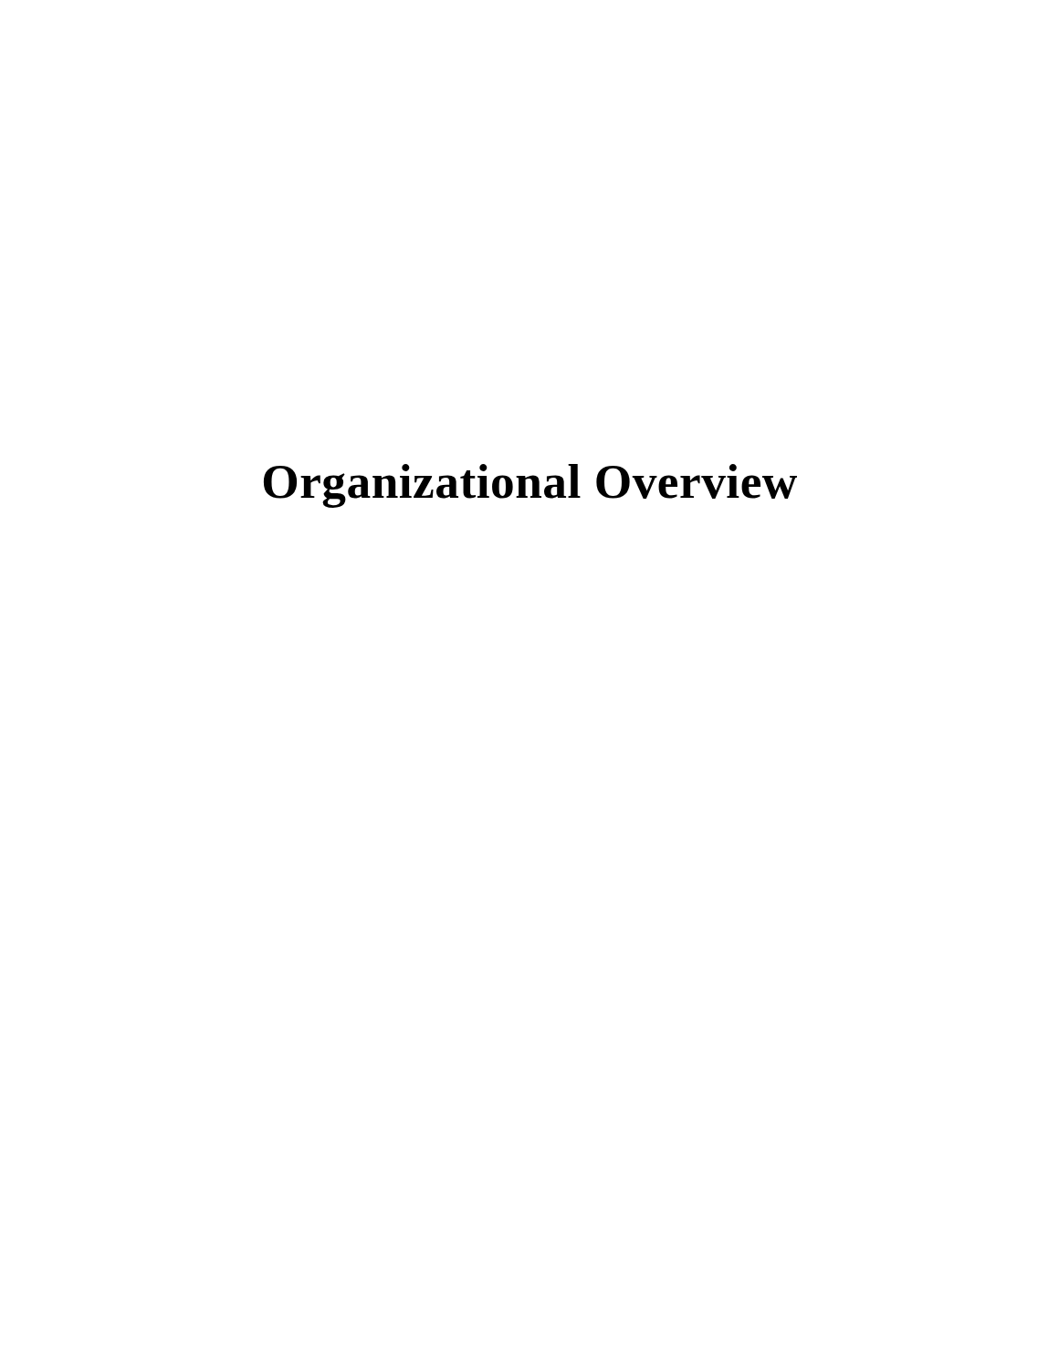Organizational Overview